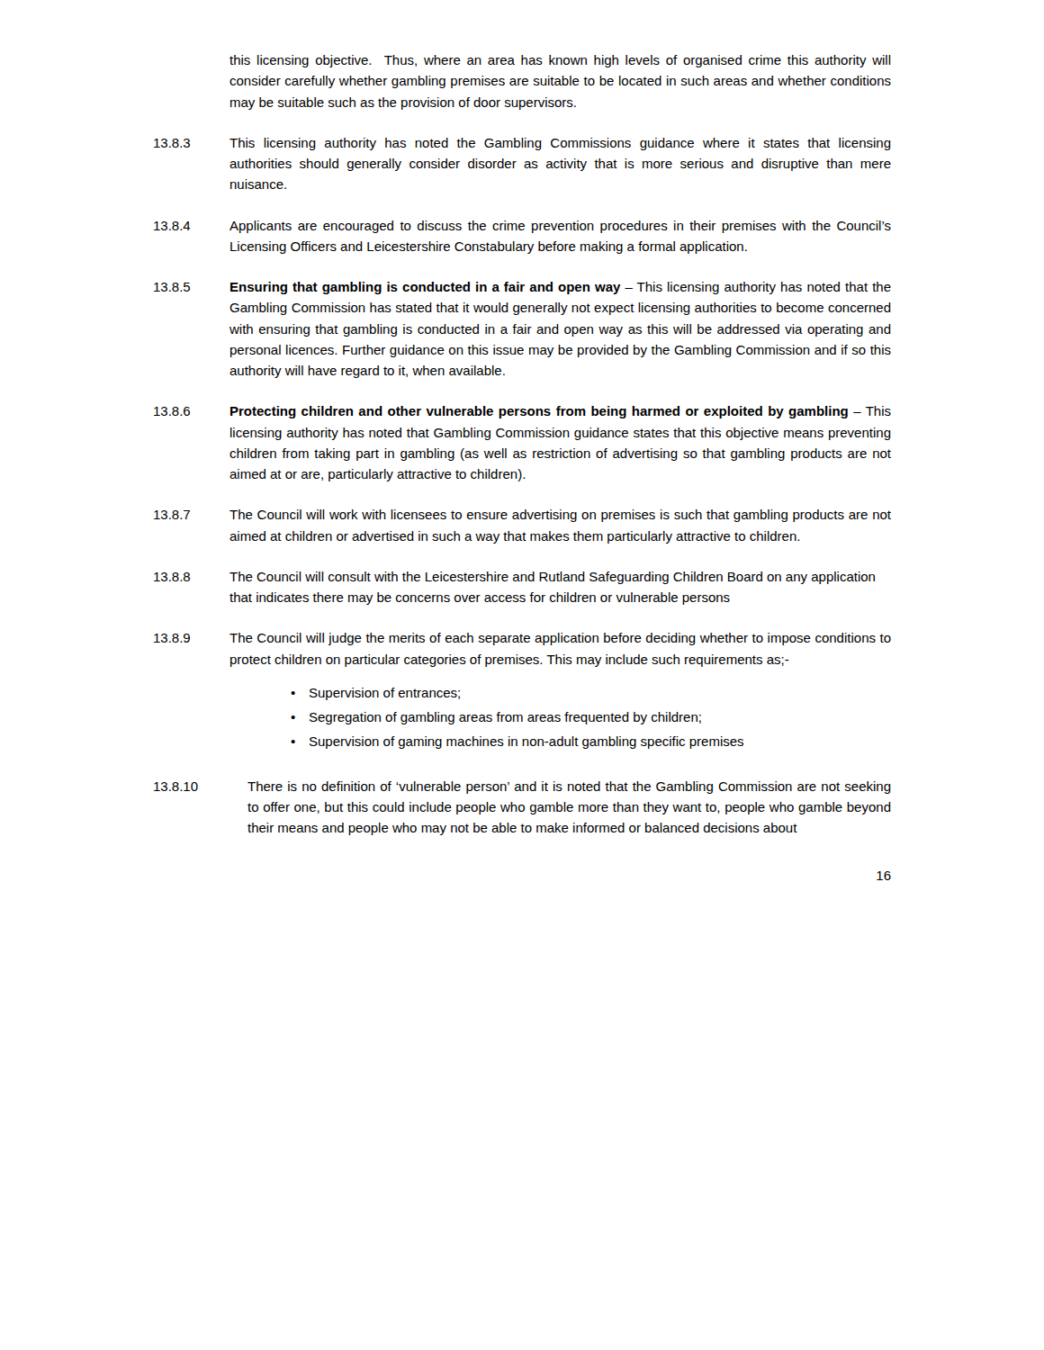this licensing objective. Thus, where an area has known high levels of organised crime this authority will consider carefully whether gambling premises are suitable to be located in such areas and whether conditions may be suitable such as the provision of door supervisors.
13.8.3
This licensing authority has noted the Gambling Commissions guidance where it states that licensing authorities should generally consider disorder as activity that is more serious and disruptive than mere nuisance.
13.8.4
Applicants are encouraged to discuss the crime prevention procedures in their premises with the Council’s Licensing Officers and Leicestershire Constabulary before making a formal application.
13.8.5
Ensuring that gambling is conducted in a fair and open way – This licensing authority has noted that the Gambling Commission has stated that it would generally not expect licensing authorities to become concerned with ensuring that gambling is conducted in a fair and open way as this will be addressed via operating and personal licences. Further guidance on this issue may be provided by the Gambling Commission and if so this authority will have regard to it, when available.
13.8.6
Protecting children and other vulnerable persons from being harmed or exploited by gambling – This licensing authority has noted that Gambling Commission guidance states that this objective means preventing children from taking part in gambling (as well as restriction of advertising so that gambling products are not aimed at or are, particularly attractive to children).
13.8.7
The Council will work with licensees to ensure advertising on premises is such that gambling products are not aimed at children or advertised in such a way that makes them particularly attractive to children.
13.8.8
The Council will consult with the Leicestershire and Rutland Safeguarding Children Board on any application that indicates there may be concerns over access for children or vulnerable persons
13.8.9
The Council will judge the merits of each separate application before deciding whether to impose conditions to protect children on particular categories of premises. This may include such requirements as;-
Supervision of entrances;
Segregation of gambling areas from areas frequented by children;
Supervision of gaming machines in non-adult gambling specific premises
13.8.10
There is no definition of ‘vulnerable person’ and it is noted that the Gambling Commission are not seeking to offer one, but this could include people who gamble more than they want to, people who gamble beyond their means and people who may not be able to make informed or balanced decisions about
16